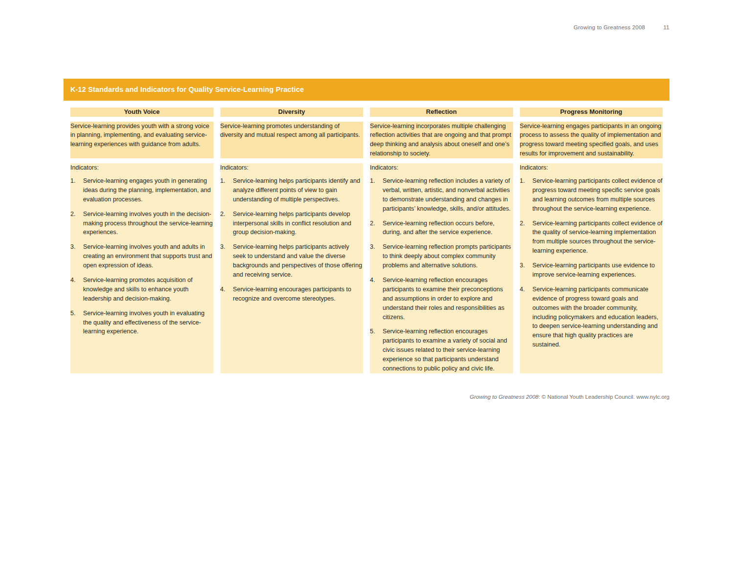Growing to Greatness 2008 11
K-12 Standards and Indicators for Quality Service-Learning Practice
| Youth Voice | Diversity | Reflection | Progress Monitoring |
| Service-learning provides youth with a strong voice in planning, implementing, and evaluating service-learning experiences with guidance from adults. | Service-learning promotes understanding of diversity and mutual respect among all participants. | Service-learning incorporates multiple challenging reflection activities that are ongoing and that prompt deep thinking and analysis about oneself and one’s relationship to society. | Service-learning engages participants in an ongoing process to assess the quality of implementation and progress toward meeting specified goals, and uses results for improvement and sustainability. |
| Indicators: Service-learning engages youth in generating ideas during the planning, implementation, and evaluation processes. Service-learning involves youth in the decision-making process throughout the service-learning experiences. Service-learning involves youth and adults in creating an environment that supports trust and open expression of ideas. Service-learning promotes acquisition of knowledge and skills to enhance youth leadership and decision-making. Service-learning involves youth in evaluating the quality and effectiveness of the service-learning experience. | Indicators: Service-learning helps participants identify and analyze different points of view to gain understanding of multiple perspectives. Service-learning helps participants develop interpersonal skills in conflict resolution and group decision-making. Service-learning helps participants actively seek to understand and value the diverse backgrounds and perspectives of those offering and receiving service. Service-learning encourages participants to recognize and overcome stereotypes. | Indicators: Service-learning reflection includes a variety of verbal, written, artistic, and nonverbal activities to demonstrate understanding and changes in participants’ knowledge, skills, and/or attitudes. Service-learning reflection occurs before, during, and after the service experience. Service-learning reflection prompts participants to think deeply about complex community problems and alternative solutions. Service-learning reflection encourages participants to examine their preconceptions and assumptions in order to explore and understand their roles and responsibilities as citizens. Service-learning reflection encourages participants to examine a variety of social and civic issues related to their service-learning experience so that participants understand connections to public policy and civic life. | Indicators: Service-learning participants collect evidence of progress toward meeting specific service goals and learning outcomes from multiple sources throughout the service-learning experience. Service-learning participants collect evidence of the quality of service-learning implementation from multiple sources throughout the service-learning experience. Service-learning participants use evidence to improve service-learning experiences. Service-learning participants communicate evidence of progress toward goals and outcomes with the broader community, including policymakers and education leaders, to deepen service-learning understanding and ensure that high quality practices are sustained. |
Growing to Greatness 2008: © National Youth Leadership Council. www.nylc.org